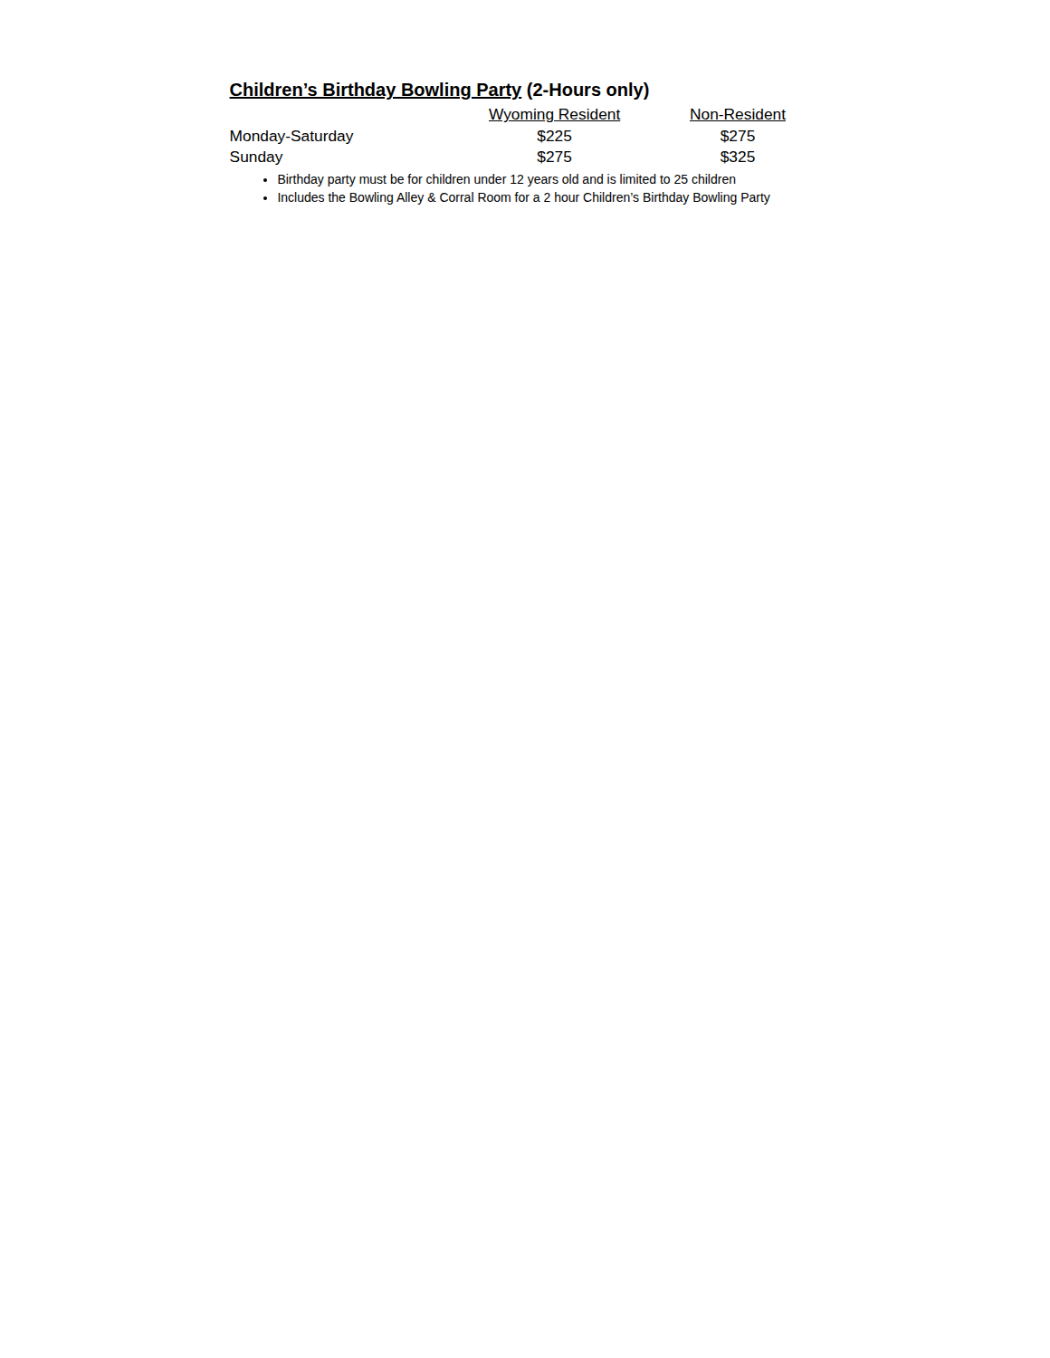Children’s Birthday Bowling Party (2-Hours only)
| | Wyoming Resident | Non-Resident |
| --- | --- | --- |
| Monday-Saturday | $225 | $275 |
| Sunday | $275 | $325 |
Birthday party must be for children under 12 years old and is limited to 25 children
Includes the Bowling Alley & Corral Room for a 2 hour Children’s Birthday Bowling Party